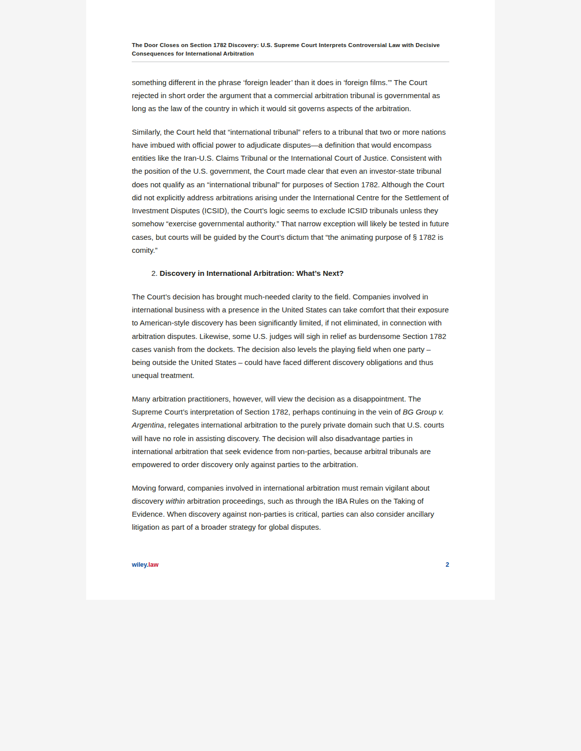The Door Closes on Section 1782 Discovery: U.S. Supreme Court Interprets Controversial Law with Decisive
Consequences for International Arbitration
something different in the phrase ‘foreign leader’ than it does in ‘foreign films.’” The Court rejected in short order the argument that a commercial arbitration tribunal is governmental as long as the law of the country in which it would sit governs aspects of the arbitration.
Similarly, the Court held that “international tribunal” refers to a tribunal that two or more nations have imbued with official power to adjudicate disputes—a definition that would encompass entities like the Iran-U.S. Claims Tribunal or the International Court of Justice. Consistent with the position of the U.S. government, the Court made clear that even an investor-state tribunal does not qualify as an “international tribunal” for purposes of Section 1782. Although the Court did not explicitly address arbitrations arising under the International Centre for the Settlement of Investment Disputes (ICSID), the Court’s logic seems to exclude ICSID tribunals unless they somehow “exercise governmental authority.” That narrow exception will likely be tested in future cases, but courts will be guided by the Court’s dictum that “the animating purpose of § 1782 is comity.”
2. Discovery in International Arbitration: What’s Next?
The Court’s decision has brought much-needed clarity to the field. Companies involved in international business with a presence in the United States can take comfort that their exposure to American-style discovery has been significantly limited, if not eliminated, in connection with arbitration disputes. Likewise, some U.S. judges will sigh in relief as burdensome Section 1782 cases vanish from the dockets. The decision also levels the playing field when one party – being outside the United States – could have faced different discovery obligations and thus unequal treatment.
Many arbitration practitioners, however, will view the decision as a disappointment. The Supreme Court’s interpretation of Section 1782, perhaps continuing in the vein of BG Group v. Argentina, relegates international arbitration to the purely private domain such that U.S. courts will have no role in assisting discovery. The decision will also disadvantage parties in international arbitration that seek evidence from non-parties, because arbitral tribunals are empowered to order discovery only against parties to the arbitration.
Moving forward, companies involved in international arbitration must remain vigilant about discovery within arbitration proceedings, such as through the IBA Rules on the Taking of Evidence. When discovery against non-parties is critical, parties can also consider ancillary litigation as part of a broader strategy for global disputes.
wiley.law 2